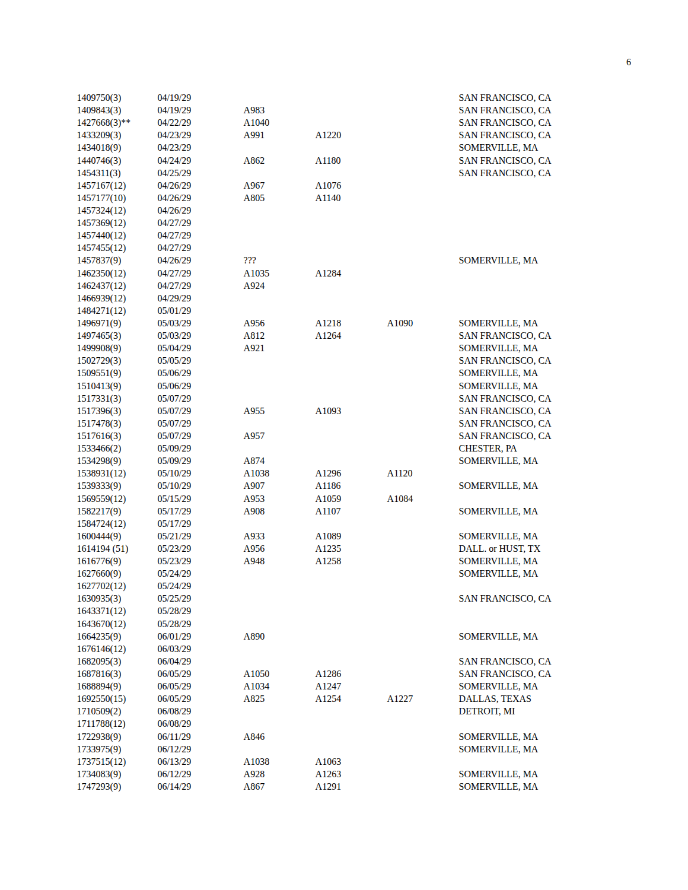6
| 1409750(3) | 04/19/29 | | | | SAN FRANCISCO, CA |
| 1409843(3) | 04/19/29 | A983 | | | SAN FRANCISCO, CA |
| 1427668(3)** | 04/22/29 | A1040 | | | SAN FRANCISCO, CA |
| 1433209(3) | 04/23/29 | A991 | A1220 | | SAN FRANCISCO, CA |
| 1434018(9) | 04/23/29 | | | | SOMERVILLE, MA |
| 1440746(3) | 04/24/29 | A862 | A1180 | | SAN FRANCISCO, CA |
| 1454311(3) | 04/25/29 | | | | SAN FRANCISCO, CA |
| 1457167(12) | 04/26/29 | A967 | A1076 | | |
| 1457177(10) | 04/26/29 | A805 | A1140 | | |
| 1457324(12) | 04/26/29 | | | | |
| 1457369(12) | 04/27/29 | | | | |
| 1457440(12) | 04/27/29 | | | | |
| 1457455(12) | 04/27/29 | | | | |
| 1457837(9) | 04/26/29 | ??? | | | SOMERVILLE, MA |
| 1462350(12) | 04/27/29 | A1035 | A1284 | | |
| 1462437(12) | 04/27/29 | A924 | | | |
| 1466939(12) | 04/29/29 | | | | |
| 1484271(12) | 05/01/29 | | | | |
| 1496971(9) | 05/03/29 | A956 | A1218 | A1090 | SOMERVILLE, MA |
| 1497465(3) | 05/03/29 | A812 | A1264 | | SAN FRANCISCO, CA |
| 1499908(9) | 05/04/29 | A921 | | | SOMERVILLE, MA |
| 1502729(3) | 05/05/29 | | | | SAN FRANCISCO, CA |
| 1509551(9) | 05/06/29 | | | | SOMERVILLE, MA |
| 1510413(9) | 05/06/29 | | | | SOMERVILLE, MA |
| 1517331(3) | 05/07/29 | | | | SAN FRANCISCO, CA |
| 1517396(3) | 05/07/29 | A955 | A1093 | | SAN FRANCISCO, CA |
| 1517478(3) | 05/07/29 | | | | SAN FRANCISCO, CA |
| 1517616(3) | 05/07/29 | A957 | | | SAN FRANCISCO, CA |
| 1533466(2) | 05/09/29 | | | | CHESTER, PA |
| 1534298(9) | 05/09/29 | A874 | | | SOMERVILLE, MA |
| 1538931(12) | 05/10/29 | A1038 | A1296 | A1120 | |
| 1539333(9) | 05/10/29 | A907 | A1186 | | SOMERVILLE, MA |
| 1569559(12) | 05/15/29 | A953 | A1059 | A1084 | |
| 1582217(9) | 05/17/29 | A908 | A1107 | | SOMERVILLE, MA |
| 1584724(12) | 05/17/29 | | | | |
| 1600444(9) | 05/21/29 | A933 | A1089 | | SOMERVILLE, MA |
| 1614194 (51) | 05/23/29 | A956 | A1235 | | DALL. or HUST, TX |
| 1616776(9) | 05/23/29 | A948 | A1258 | | SOMERVILLE, MA |
| 1627660(9) | 05/24/29 | | | | SOMERVILLE, MA |
| 1627702(12) | 05/24/29 | | | | |
| 1630935(3) | 05/25/29 | | | | SAN FRANCISCO, CA |
| 1643371(12) | 05/28/29 | | | | |
| 1643670(12) | 05/28/29 | | | | |
| 1664235(9) | 06/01/29 | A890 | | | SOMERVILLE, MA |
| 1676146(12) | 06/03/29 | | | | |
| 1682095(3) | 06/04/29 | | | | SAN FRANCISCO, CA |
| 1687816(3) | 06/05/29 | A1050 | A1286 | | SAN FRANCISCO, CA |
| 1688894(9) | 06/05/29 | A1034 | A1247 | | SOMERVILLE, MA |
| 1692550(15) | 06/05/29 | A825 | A1254 | A1227 | DALLAS, TEXAS |
| 1710509(2) | 06/08/29 | | | | DETROIT, MI |
| 1711788(12) | 06/08/29 | | | | |
| 1722938(9) | 06/11/29 | A846 | | | SOMERVILLE, MA |
| 1733975(9) | 06/12/29 | | | | SOMERVILLE, MA |
| 1737515(12) | 06/13/29 | A1038 | A1063 | | |
| 1734083(9) | 06/12/29 | A928 | A1263 | | SOMERVILLE, MA |
| 1747293(9) | 06/14/29 | A867 | A1291 | | SOMERVILLE, MA |